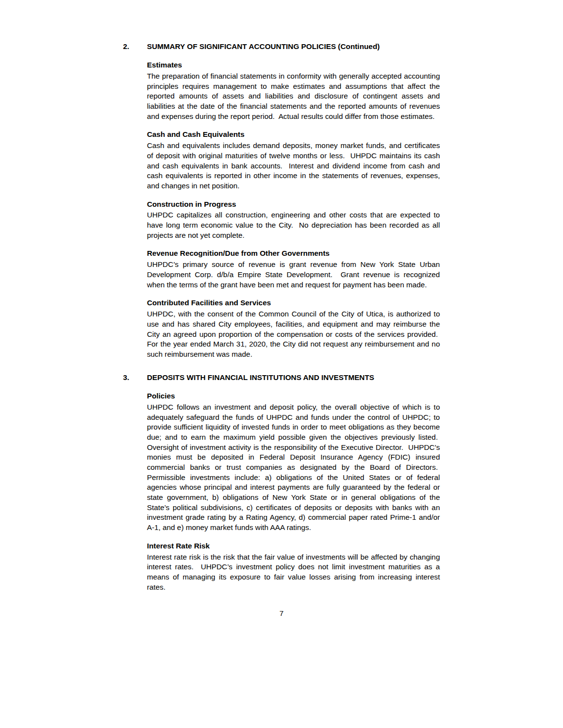2.
SUMMARY OF SIGNIFICANT ACCOUNTING POLICIES (Continued)
Estimates
The preparation of financial statements in conformity with generally accepted accounting principles requires management to make estimates and assumptions that affect the reported amounts of assets and liabilities and disclosure of contingent assets and liabilities at the date of the financial statements and the reported amounts of revenues and expenses during the report period. Actual results could differ from those estimates.
Cash and Cash Equivalents
Cash and equivalents includes demand deposits, money market funds, and certificates of deposit with original maturities of twelve months or less. UHPDC maintains its cash and cash equivalents in bank accounts. Interest and dividend income from cash and cash equivalents is reported in other income in the statements of revenues, expenses, and changes in net position.
Construction in Progress
UHPDC capitalizes all construction, engineering and other costs that are expected to have long term economic value to the City. No depreciation has been recorded as all projects are not yet complete.
Revenue Recognition/Due from Other Governments
UHPDC’s primary source of revenue is grant revenue from New York State Urban Development Corp. d/b/a Empire State Development. Grant revenue is recognized when the terms of the grant have been met and request for payment has been made.
Contributed Facilities and Services
UHPDC, with the consent of the Common Council of the City of Utica, is authorized to use and has shared City employees, facilities, and equipment and may reimburse the City an agreed upon proportion of the compensation or costs of the services provided. For the year ended March 31, 2020, the City did not request any reimbursement and no such reimbursement was made.
3.
DEPOSITS WITH FINANCIAL INSTITUTIONS AND INVESTMENTS
Policies
UHPDC follows an investment and deposit policy, the overall objective of which is to adequately safeguard the funds of UHPDC and funds under the control of UHPDC; to provide sufficient liquidity of invested funds in order to meet obligations as they become due; and to earn the maximum yield possible given the objectives previously listed. Oversight of investment activity is the responsibility of the Executive Director. UHPDC’s monies must be deposited in Federal Deposit Insurance Agency (FDIC) insured commercial banks or trust companies as designated by the Board of Directors. Permissible investments include: a) obligations of the United States or of federal agencies whose principal and interest payments are fully guaranteed by the federal or state government, b) obligations of New York State or in general obligations of the State’s political subdivisions, c) certificates of deposits or deposits with banks with an investment grade rating by a Rating Agency, d) commercial paper rated Prime-1 and/or A-1, and e) money market funds with AAA ratings.
Interest Rate Risk
Interest rate risk is the risk that the fair value of investments will be affected by changing interest rates. UHPDC’s investment policy does not limit investment maturities as a means of managing its exposure to fair value losses arising from increasing interest rates.
7